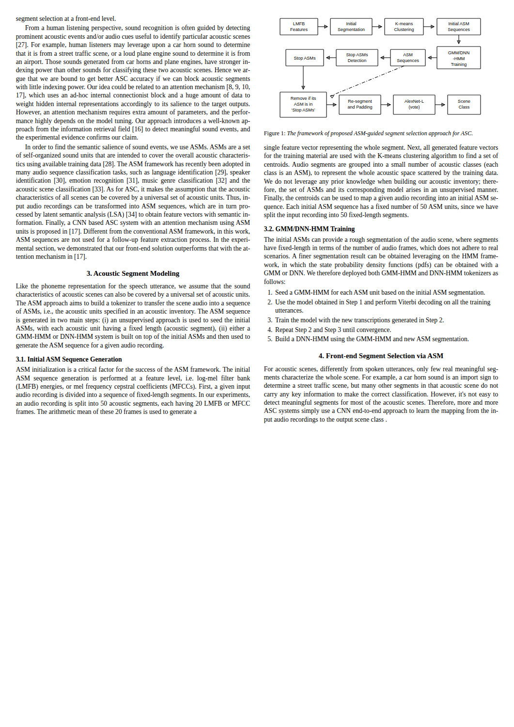segment selection at a front-end level.
From a human listening perspective, sound recognition is often guided by detecting prominent acoustic events and/or audio cues useful to identify particular acoustic scenes [27]. For example, human listeners may leverage upon a car horn sound to determine that it is from a street traffic scene, or a loud plane engine sound to determine it is from an airport. Those sounds generated from car horns and plane engines, have stronger indexing power than other sounds for classifying these two acoustic scenes. Hence we argue that we are bound to get better ASC accuracy if we can block acoustic segments with little indexing power. Our idea could be related to an attention mechanism [8, 9, 10, 17], which uses an ad-hoc internal connectionist block and a huge amount of data to weight hidden internal representations accordingly to its salience to the target outputs. However, an attention mechanism requires extra amount of parameters, and the performance highly depends on the model tuning. Our approach introduces a well-known approach from the information retrieval field [16] to detect meaningful sound events, and the experimental evidence confirms our claim.
In order to find the semantic salience of sound events, we use ASMs. ASMs are a set of self-organized sound units that are intended to cover the overall acoustic characteristics using available training data [28]. The ASM framework has recently been adopted in many audio sequence classification tasks, such as language identification [29], speaker identification [30], emotion recognition [31], music genre classification [32] and the acoustic scene classification [33]. As for ASC, it makes the assumption that the acoustic characteristics of all scenes can be covered by a universal set of acoustic units. Thus, input audio recordings can be transformed into ASM sequences, which are in turn processed by latent semantic analysis (LSA) [34] to obtain feature vectors with semantic information. Finally, a CNN based ASC system with an attention mechanism using ASM units is proposed in [17]. Different from the conventional ASM framework, in this work, ASM sequences are not used for a follow-up feature extraction process. In the experimental section, we demonstrated that our front-end solution outperforms that with the attention mechanism in [17].
3. Acoustic Segment Modeling
Like the phoneme representation for the speech utterance, we assume that the sound characteristics of acoustic scenes can also be covered by a universal set of acoustic units. The ASM approach aims to build a tokenizer to transfer the scene audio into a sequence of ASMs, i.e., the acoustic units specified in an acoustic inventory. The ASM sequence is generated in two main steps: (i) an unsupervised approach is used to seed the initial ASMs, with each acoustic unit having a fixed length (acoustic segment), (ii) either a GMM-HMM or DNN-HMM system is built on top of the initial ASMs and then used to generate the ASM sequence for a given audio recording.
3.1. Initial ASM Sequence Generation
ASM initialization is a critical factor for the success of the ASM framework. The initial ASM sequence generation is performed at a feature level, i.e. log-mel filter bank (LMFB) energies, or mel frequency cepstral coefficients (MFCCs). First, a given input audio recording is divided into a sequence of fixed-length segments. In our experiments, an audio recording is split into 50 acoustic segments, each having 20 LMFB or MFCC frames. The arithmetic mean of these 20 frames is used to generate a
LMFB Features Initial Segmentation K-means Clustering Initial ASM Sequences Stop ASMs Stop ASMs Detection ASM Sequences GMM/DNN -HMM Training Remove if its ASM is in ‘Stop ASMs’ Re-segment and Padding AlexNet-L (vote) Scene Class
Figure 1: The framework of proposed ASM-guided segment selection approach for ASC.
single feature vector representing the whole segment. Next, all generated feature vectors for the training material are used with the K-means clustering algorithm to find a set of centroids. Audio segments are grouped into a small number of acoustic classes (each class is an ASM), to represent the whole acoustic space scattered by the training data. We do not leverage any prior knowledge when building our acoustic inventory; therefore, the set of ASMs and its corresponding model arises in an unsupervised manner. Finally, the centroids can be used to map a given audio recording into an initial ASM sequence. Each initial ASM sequence has a fixed number of 50 ASM units, since we have split the input recording into 50 fixed-length segments.
3.2. GMM/DNN-HMM Training
The initial ASMs can provide a rough segmentation of the audio scene, where segments have fixed-length in terms of the number of audio frames, which does not adhere to real scenarios. A finer segmentation result can be obtained leveraging on the HMM framework, in which the state probability density functions (pdfs) can be obtained with a GMM or DNN. We therefore deployed both GMM-HMM and DNN-HMM tokenizers as follows:
Seed a GMM-HMM for each ASM unit based on the initial ASM segmentation.
Use the model obtained in Step 1 and perform Viterbi decoding on all the training utterances.
Train the model with the new transcriptions generated in Step 2.
Repeat Step 2 and Step 3 until convergence.
Build a DNN-HMM using the GMM-HMM and new ASM segmentation.
4. Front-end Segment Selection via ASM
For acoustic scenes, differently from spoken utterances, only few real meaningful segments characterize the whole scene. For example, a car horn sound is an import sign to determine a street traffic scene, but many other segments in that acoustic scene do not carry any key information to make the correct classification. However, it's not easy to detect meaningful segments for most of the acoustic scenes. Therefore, more and more ASC systems simply use a CNN end-to-end approach to learn the mapping from the input audio recordings to the output scene class .